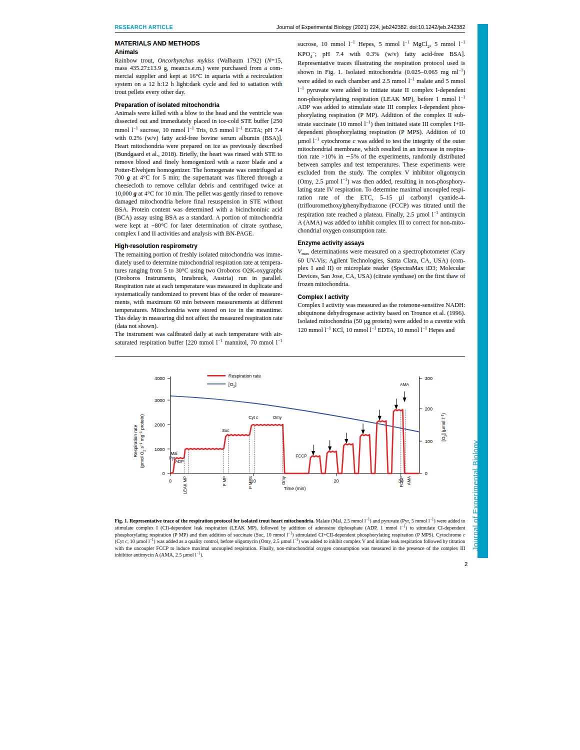Journal of Experimental Biology
RESEARCH ARTICLE
Journal of Experimental Biology (2021) 224, jeb242382. doi:10.1242/jeb.242382
MATERIALS AND METHODS
Animals
Rainbow trout, Oncorhynchus mykiss (Walbaum 1792) (N=15, mass 435.27±13.9 g, mean±s.e.m.) were purchased from a commercial supplier and kept at 16°C in aquaria with a recirculation system on a 12 h:12 h light:dark cycle and fed to satiation with trout pellets every other day.
Preparation of isolated mitochondria
Animals were killed with a blow to the head and the ventricle was dissected out and immediately placed in ice-cold STE buffer [250 mmol l−1 sucrose, 10 mmol l−1 Tris, 0.5 mmol l−1 EGTA; pH 7.4 with 0.2% (w/v) fatty acid-free bovine serum albumin (BSA)]. Heart mitochondria were prepared on ice as previously described (Bundgaard et al., 2018). Briefly, the heart was rinsed with STE to remove blood and finely homogenized with a razor blade and a Potter-Elvehjem homogenizer. The homogenate was centrifuged at 700 g at 4°C for 5 min; the supernatant was filtered through a cheesecloth to remove cellular debris and centrifuged twice at 10,000 g at 4°C for 10 min. The pellet was gently rinsed to remove damaged mitochondria before final resuspension in STE without BSA. Protein content was determined with a bicinchoninic acid (BCA) assay using BSA as a standard. A portion of mitochondria were kept at −80°C for later determination of citrate synthase, complex I and II activities and analysis with BN-PAGE.
High-resolution respirometry
The remaining portion of freshly isolated mitochondria was immediately used to determine mitochondrial respiration rate at temperatures ranging from 5 to 30°C using two Oroboros O2K-oxygraphs (Oroboros Instruments, Innsbruck, Austria) run in parallel. Respiration rate at each temperature was measured in duplicate and systematically randomized to prevent bias of the order of measurements, with maximum 60 min between measurements at different temperatures. Mitochondria were stored on ice in the meantime. This delay in measuring did not affect the measured respiration rate (data not shown).
The instrument was calibrated daily at each temperature with air-saturated respiration buffer [220 mmol l−1 mannitol, 70 mmol l−1 sucrose, 10 mmol l−1 Hepes, 5 mmol l−1 MgCl2, 5 mmol l−1 KPO4−; pH 7.4 with 0.3% (w/v) fatty acid-free BSA]. Representative traces illustrating the respiration protocol used is shown in Fig. 1. Isolated mitochondria (0.025–0.065 mg ml−1) were added to each chamber and 2.5 mmol l−1 malate and 5 mmol l−1 pyruvate were added to initiate state II complex I-dependent non-phosphorylating respiration (LEAK MP), before 1 mmol l−1 ADP was added to stimulate state III complex I-dependent phosphorylating respiration (P MP). Addition of the complex II substrate succinate (10 mmol l−1) then initiated state III complex I+II-dependent phosphorylating respiration (P MPS). Addition of 10 µmol l−1 cytochrome c was added to test the integrity of the outer mitochondrial membrane, which resulted in an increase in respiration rate >10% in ∼5% of the experiments, randomly distributed between samples and test temperatures. These experiments were excluded from the study. The complex V inhibitor oligomycin (Omy, 2.5 µmol l−1) was then added, resulting in non-phosphorylating state IV respiration. To determine maximal uncoupled respiration rate of the ETC, 5–15 µl carbonyl cyanide-4-(triflouromethoxy)phenylhydrazone (FCCP) was titrated until the respiration rate reached a plateau. Finally, 2.5 µmol l−1 antimycin A (AMA) was added to inhibit complex III to correct for non-mitochondrial oxygen consumption rate.
Enzyme activity assays
Vmax determinations were measured on a spectrophotometer (Cary 60 UV-Vis; Agilent Technologies, Santa Clara, CA, USA) (complex I and II) or microplate reader (SpectraMax iD3; Molecular Devices, San Jose, CA, USA) (citrate synthase) on the first thaw of frozen mitochondria.
Complex I activity
Complex I activity was measured as the rotenone-sensitive NADH: ubiquinone dehydrogenase activity based on Trounce et al. (1996). Isolated mitochondria (50 µg protein) were added to a cuvette with 120 mmol l−1 KCl, 10 mmol l−1 EDTA, 10 mmol l−1 Hepes and
Respiration rate [O2] 0 1000 2000 3000 4000 Respiration rate (pmol O2 s−1 mg−1 protein) 0 100 200 300 [O2] (µmol l−1) 0 10 20 30 Time (min) Mal Pyr ADP Suc Cyt c Omy FCCP AMA LEAK MP P MP P MPS Omy FCCP AMA
Fig. 1. Representative trace of the respiration protocol for isolated trout heart mitochondria. Malate (Mal, 2.5 mmol l−1) and pyruvate (Pyr, 5 mmol l−1) were added to stimulate complex I (CI)-dependent leak respiration (LEAK MP), followed by addition of adenosine diphosphate (ADP, 1 mmol l−1) to stimulate CI-dependent phosphorylating respiration (P MP) and then addition of succinate (Suc, 10 mmol l−1) stimulated CI+CII-dependent phosphorylating respiration (P MPS). Cytochrome c (Cyt c, 10 µmol l−1) was added as a quality control, before oligomycin (Omy, 2.5 µmol l−1) was added to inhibit complex V and initiate leak respiration followed by titration with the uncoupler FCCP to induce maximal uncoupled respiration. Finally, non-mitochondrial oxygen consumption was measured in the presence of the complex III inhibitor antimycin A (AMA, 2.5 µmol l−1).
2